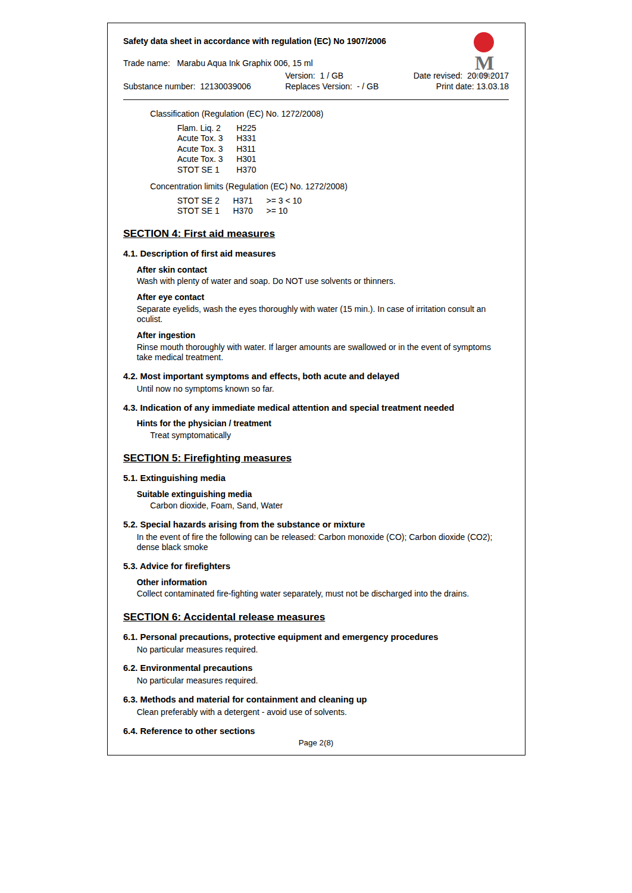M
Marabu
Safety data sheet in accordance with regulation (EC) No 1907/2006
Trade name: Marabu Aqua Ink Graphix 006, 15 ml
| | Version: 1 / GB | Date revised: 20.09.2017 |
| Substance number: 12130039006 | Replaces Version: - / GB | Print date: 13.03.18 |
Classification (Regulation (EC) No. 1272/2008)
| Flam. Liq. 2 | H225 |
| Acute Tox. 3 | H331 |
| Acute Tox. 3 | H311 |
| Acute Tox. 3 | H301 |
| STOT SE 1 | H370 |
Concentration limits (Regulation (EC) No. 1272/2008)
| STOT SE 2 | H371 | >= 3 < 10 |
| STOT SE 1 | H370 | >= 10 |
SECTION 4: First aid measures
4.1. Description of first aid measures
After skin contact
Wash with plenty of water and soap. Do NOT use solvents or thinners.
After eye contact
Separate eyelids, wash the eyes thoroughly with water (15 min.). In case of irritation consult an oculist.
After ingestion
Rinse mouth thoroughly with water. If larger amounts are swallowed or in the event of symptoms take medical treatment.
4.2. Most important symptoms and effects, both acute and delayed
Until now no symptoms known so far.
4.3. Indication of any immediate medical attention and special treatment needed
Hints for the physician / treatment
Treat symptomatically
SECTION 5: Firefighting measures
5.1. Extinguishing media
Suitable extinguishing media
Carbon dioxide, Foam, Sand, Water
5.2. Special hazards arising from the substance or mixture
In the event of fire the following can be released: Carbon monoxide (CO); Carbon dioxide (CO2); dense black smoke
5.3. Advice for firefighters
Other information
Collect contaminated fire-fighting water separately, must not be discharged into the drains.
SECTION 6: Accidental release measures
6.1. Personal precautions, protective equipment and emergency procedures
No particular measures required.
6.2. Environmental precautions
No particular measures required.
6.3. Methods and material for containment and cleaning up
Clean preferably with a detergent - avoid use of solvents.
6.4. Reference to other sections
Page 2(8)